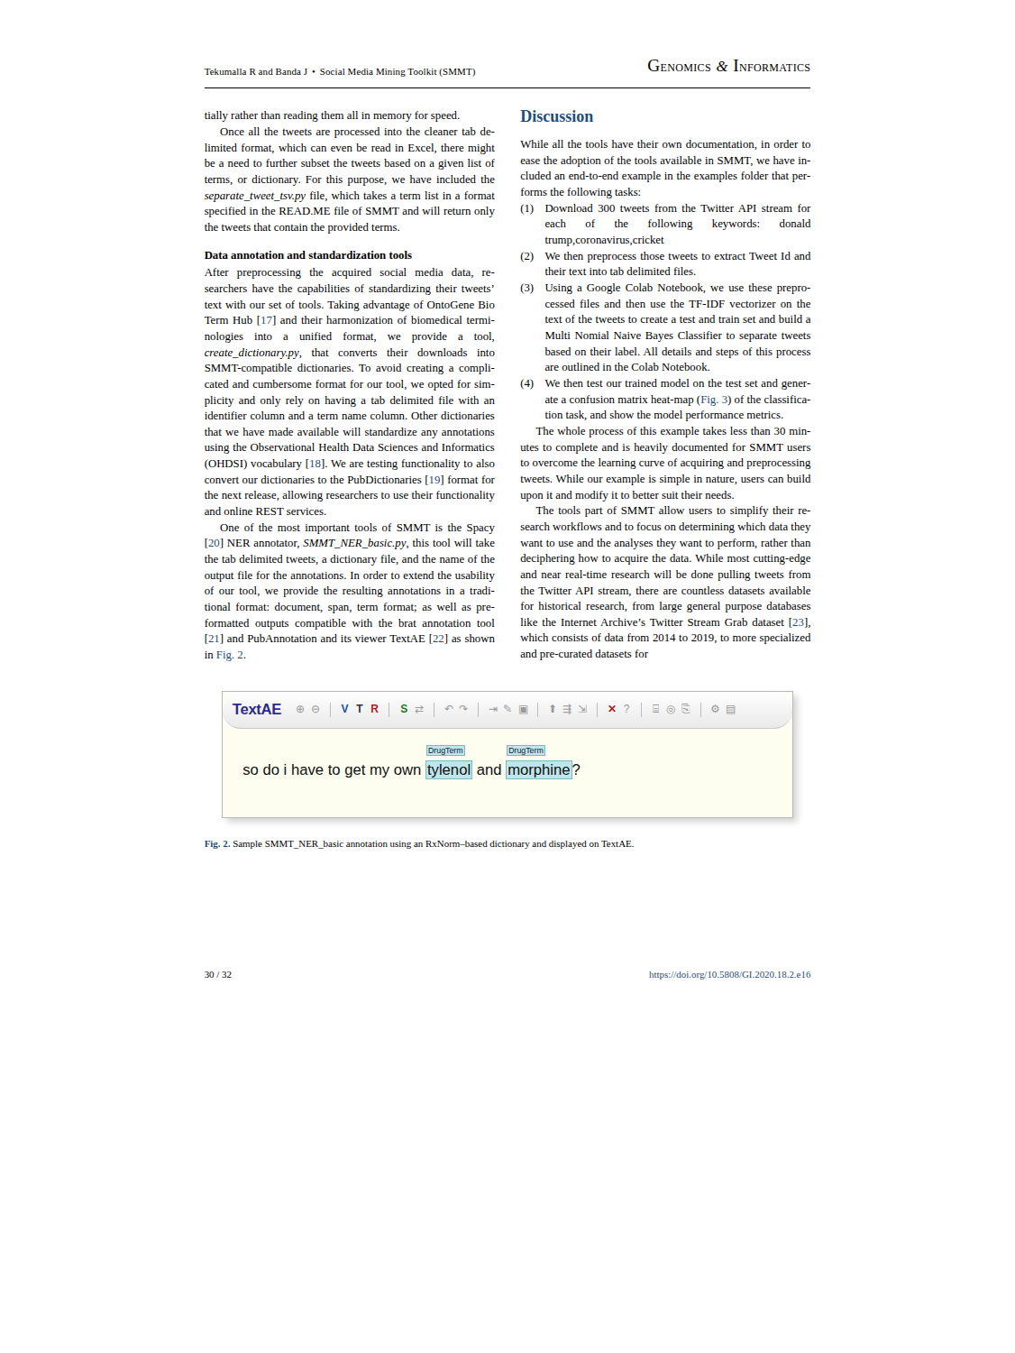Tekumalla R and Banda J • Social Media Mining Toolkit (SMMT)
Genomics & Informatics
tially rather than reading them all in memory for speed.
Once all the tweets are processed into the cleaner tab delimited format, which can even be read in Excel, there might be a need to further subset the tweets based on a given list of terms, or dictionary. For this purpose, we have included the separate_tweet_tsv.py file, which takes a term list in a format specified in the READ.ME file of SMMT and will return only the tweets that contain the provided terms.
Data annotation and standardization tools
After preprocessing the acquired social media data, researchers have the capabilities of standardizing their tweets’ text with our set of tools. Taking advantage of OntoGene Bio Term Hub [17] and their harmonization of biomedical terminologies into a unified format, we provide a tool, create_dictionary.py, that converts their downloads into SMMT-compatible dictionaries. To avoid creating a complicated and cumbersome format for our tool, we opted for simplicity and only rely on having a tab delimited file with an identifier column and a term name column. Other dictionaries that we have made available will standardize any annotations using the Observational Health Data Sciences and Informatics (OHDSI) vocabulary [18]. We are testing functionality to also convert our dictionaries to the PubDictionaries [19] format for the next release, allowing researchers to use their functionality and online REST services.
One of the most important tools of SMMT is the Spacy [20] NER annotator, SMMT_NER_basic.py, this tool will take the tab delimited tweets, a dictionary file, and the name of the output file for the annotations. In order to extend the usability of our tool, we provide the resulting annotations in a traditional format: document, span, term format; as well as pre- formatted outputs compatible with the brat annotation tool [21] and PubAnnotation and its viewer TextAE [22] as shown in Fig. 2.
Discussion
While all the tools have their own documentation, in order to ease the adoption of the tools available in SMMT, we have included an end-to-end example in the examples folder that performs the following tasks:
(1) Download 300 tweets from the Twitter API stream for each of the following keywords: donald trump,coronavirus,cricket
(2) We then preprocess those tweets to extract Tweet Id and their text into tab delimited files.
(3) Using a Google Colab Notebook, we use these preprocessed files and then use the TF-IDF vectorizer on the text of the tweets to create a test and train set and build a Multi Nomial Naive Bayes Classifier to separate tweets based on their label. All details and steps of this process are outlined in the Colab Notebook.
(4) We then test our trained model on the test set and generate a confusion matrix heat-map (Fig. 3) of the classification task, and show the model performance metrics.
The whole process of this example takes less than 30 minutes to complete and is heavily documented for SMMT users to overcome the learning curve of acquiring and preprocessing tweets. While our example is simple in nature, users can build upon it and modify it to better suit their needs.
The tools part of SMMT allow users to simplify their research workflows and to focus on determining which data they want to use and the analyses they want to perform, rather than deciphering how to acquire the data. While most cutting-edge and near real-time research will be done pulling tweets from the Twitter API stream, there are countless datasets available for historical research, from large general purpose databases like the Internet Archive’s Twitter Stream Grab dataset [23], which consists of data from 2014 to 2019, to more specialized and pre-curated datasets for
TextAE ⊕⊖ V T R S ⇄ ↶↷ ⇥ ✎ ▣ ⬆ ⇶ ⇲ ✕ ? ⌸ ◎ ⎘ ⚙ ▤
so do i have to get my own DrugTermtylenol and DrugTermmorphine?
Fig. 2. Sample SMMT_NER_basic annotation using an RxNorm–based dictionary and displayed on TextAE.
30 / 32
https://doi.org/10.5808/GI.2020.18.2.e16